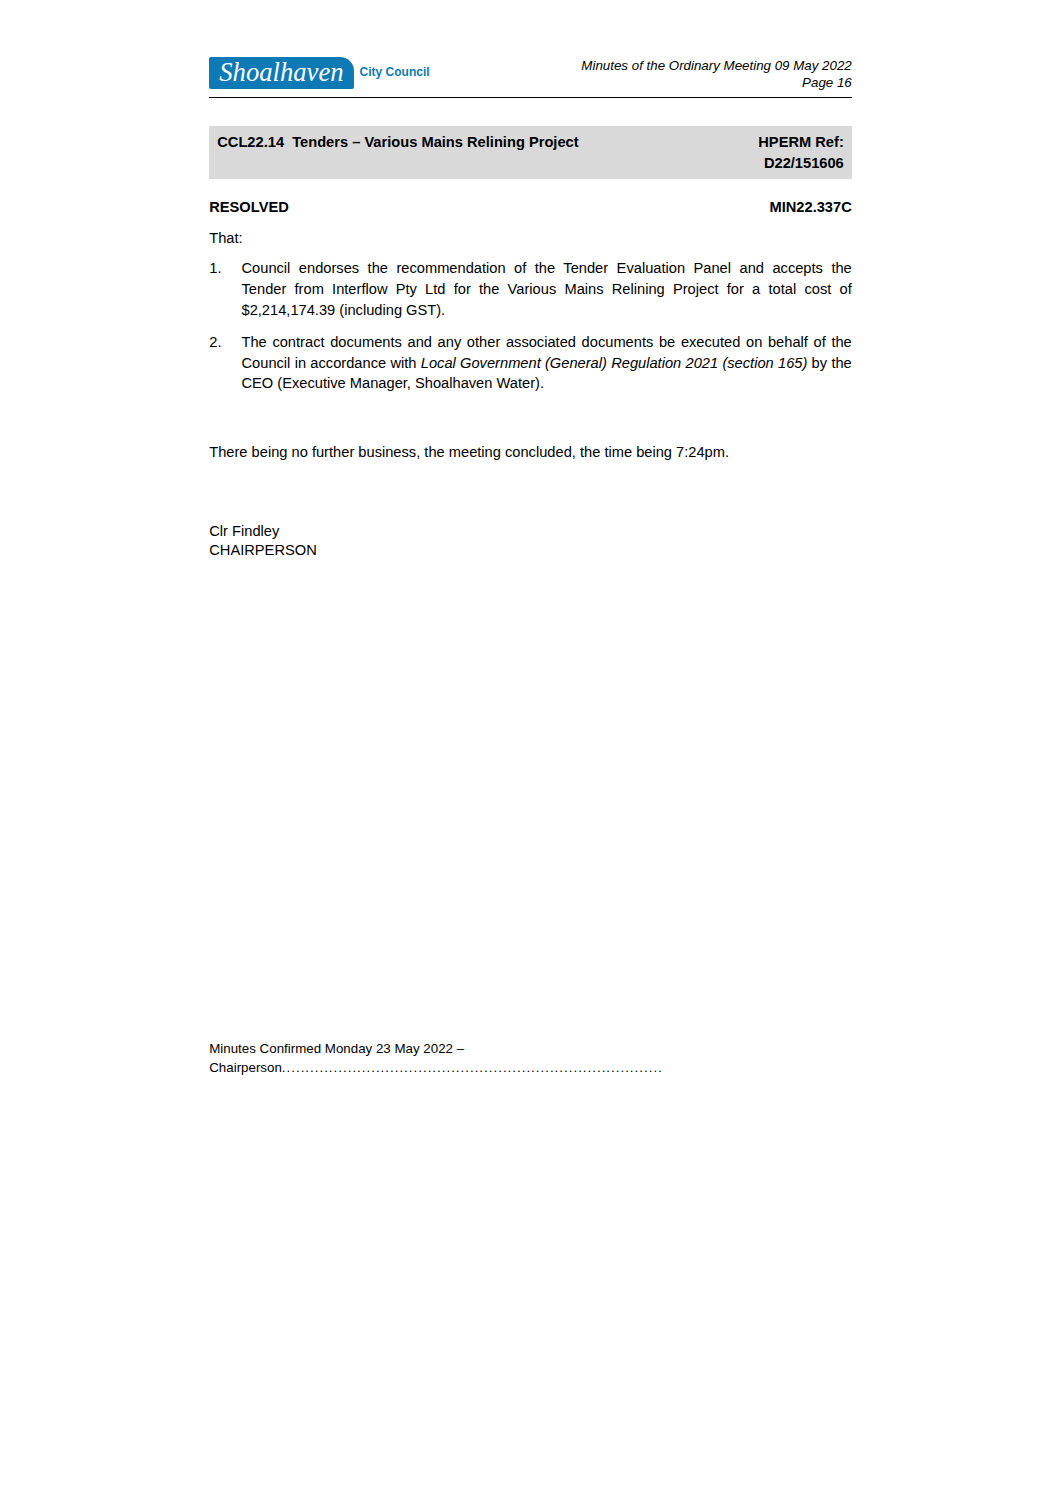Shoalhaven
City Council
Minutes of the Ordinary Meeting 09 May 2022
Page 16
CCL22.14 Tenders – Various Mains Relining Project
HPERM Ref:
D22/151606
RESOLVED MIN22.337C
That:
Council endorses the recommendation of the Tender Evaluation Panel and accepts the Tender from Interflow Pty Ltd for the Various Mains Relining Project for a total cost of $2,214,174.39 (including GST).
The contract documents and any other associated documents be executed on behalf of the Council in accordance with Local Government (General) Regulation 2021 (section 165) by the CEO (Executive Manager, Shoalhaven Water).
There being no further business, the meeting concluded, the time being 7:24pm.
Clr Findley
CHAIRPERSON
Minutes Confirmed Monday 23 May 2022 – Chairperson.................................................................................